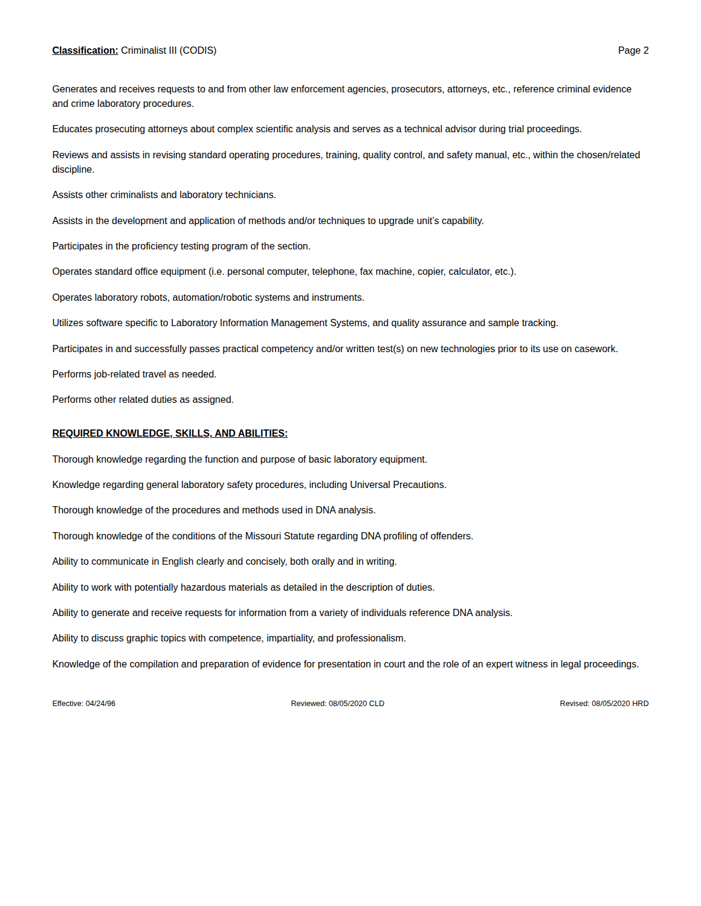Classification: Criminalist III (CODIS)
Page 2
Generates and receives requests to and from other law enforcement agencies, prosecutors, attorneys, etc., reference criminal evidence and crime laboratory procedures.
Educates prosecuting attorneys about complex scientific analysis and serves as a technical advisor during trial proceedings.
Reviews and assists in revising standard operating procedures, training, quality control, and safety manual, etc., within the chosen/related discipline.
Assists other criminalists and laboratory technicians.
Assists in the development and application of methods and/or techniques to upgrade unit’s capability.
Participates in the proficiency testing program of the section.
Operates standard office equipment (i.e. personal computer, telephone, fax machine, copier, calculator, etc.).
Operates laboratory robots, automation/robotic systems and instruments.
Utilizes software specific to Laboratory Information Management Systems, and quality assurance and sample tracking.
Participates in and successfully passes practical competency and/or written test(s) on new technologies prior to its use on casework.
Performs job-related travel as needed.
Performs other related duties as assigned.
REQUIRED KNOWLEDGE, SKILLS, AND ABILITIES:
Thorough knowledge regarding the function and purpose of basic laboratory equipment.
Knowledge regarding general laboratory safety procedures, including Universal Precautions.
Thorough knowledge of the procedures and methods used in DNA analysis.
Thorough knowledge of the conditions of the Missouri Statute regarding DNA profiling of offenders.
Ability to communicate in English clearly and concisely, both orally and in writing.
Ability to work with potentially hazardous materials as detailed in the description of duties.
Ability to generate and receive requests for information from a variety of individuals reference DNA analysis.
Ability to discuss graphic topics with competence, impartiality, and professionalism.
Knowledge of the compilation and preparation of evidence for presentation in court and the role of an expert witness in legal proceedings.
Effective: 04/24/96 Reviewed: 08/05/2020 CLD Revised: 08/05/2020 HRD